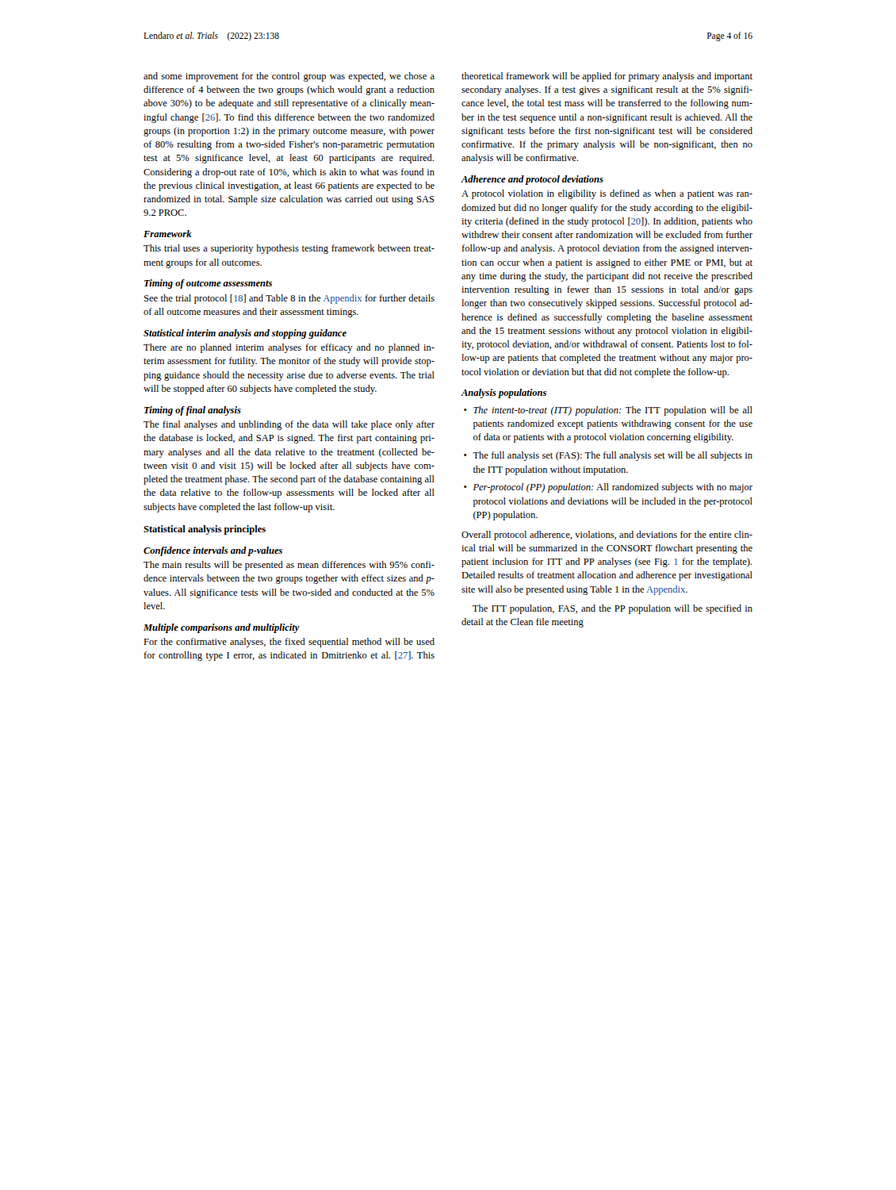Lendaro et al. Trials (2022) 23:138
Page 4 of 16
and some improvement for the control group was expected, we chose a difference of 4 between the two groups (which would grant a reduction above 30%) to be adequate and still representative of a clinically meaningful change [26]. To find this difference between the two randomized groups (in proportion 1:2) in the primary outcome measure, with power of 80% resulting from a two-sided Fisher's non-parametric permutation test at 5% significance level, at least 60 participants are required. Considering a drop-out rate of 10%, which is akin to what was found in the previous clinical investigation, at least 66 patients are expected to be randomized in total. Sample size calculation was carried out using SAS 9.2 PROC.
Framework
This trial uses a superiority hypothesis testing framework between treatment groups for all outcomes.
Timing of outcome assessments
See the trial protocol [18] and Table 8 in the Appendix for further details of all outcome measures and their assessment timings.
Statistical interim analysis and stopping guidance
There are no planned interim analyses for efficacy and no planned interim assessment for futility. The monitor of the study will provide stopping guidance should the necessity arise due to adverse events. The trial will be stopped after 60 subjects have completed the study.
Timing of final analysis
The final analyses and unblinding of the data will take place only after the database is locked, and SAP is signed. The first part containing primary analyses and all the data relative to the treatment (collected between visit 0 and visit 15) will be locked after all subjects have completed the treatment phase. The second part of the database containing all the data relative to the follow-up assessments will be locked after all subjects have completed the last follow-up visit.
Statistical analysis principles
Confidence intervals and p-values
The main results will be presented as mean differences with 95% confidence intervals between the two groups together with effect sizes and p-values. All significance tests will be two-sided and conducted at the 5% level.
Multiple comparisons and multiplicity
For the confirmative analyses, the fixed sequential method will be used for controlling type I error, as indicated in Dmitrienko et al. [27]. This theoretical framework will be applied for primary analysis and important secondary analyses. If a test gives a significant result at the 5% significance level, the total test mass will be transferred to the following number in the test sequence until a non-significant result is achieved. All the significant tests before the first non-significant test will be considered confirmative. If the primary analysis will be non-significant, then no analysis will be confirmative.
Adherence and protocol deviations
A protocol violation in eligibility is defined as when a patient was randomized but did no longer qualify for the study according to the eligibility criteria (defined in the study protocol [20]). In addition, patients who withdrew their consent after randomization will be excluded from further follow-up and analysis. A protocol deviation from the assigned intervention can occur when a patient is assigned to either PME or PMI, but at any time during the study, the participant did not receive the prescribed intervention resulting in fewer than 15 sessions in total and/or gaps longer than two consecutively skipped sessions. Successful protocol adherence is defined as successfully completing the baseline assessment and the 15 treatment sessions without any protocol violation in eligibility, protocol deviation, and/or withdrawal of consent. Patients lost to follow-up are patients that completed the treatment without any major protocol violation or deviation but that did not complete the follow-up.
Analysis populations
The intent-to-treat (ITT) population: The ITT population will be all patients randomized except patients withdrawing consent for the use of data or patients with a protocol violation concerning eligibility.
The full analysis set (FAS): The full analysis set will be all subjects in the ITT population without imputation.
Per-protocol (PP) population: All randomized subjects with no major protocol violations and deviations will be included in the per-protocol (PP) population.
Overall protocol adherence, violations, and deviations for the entire clinical trial will be summarized in the CONSORT flowchart presenting the patient inclusion for ITT and PP analyses (see Fig. 1 for the template). Detailed results of treatment allocation and adherence per investigational site will also be presented using Table 1 in the Appendix.
The ITT population, FAS, and the PP population will be specified in detail at the Clean file meeting